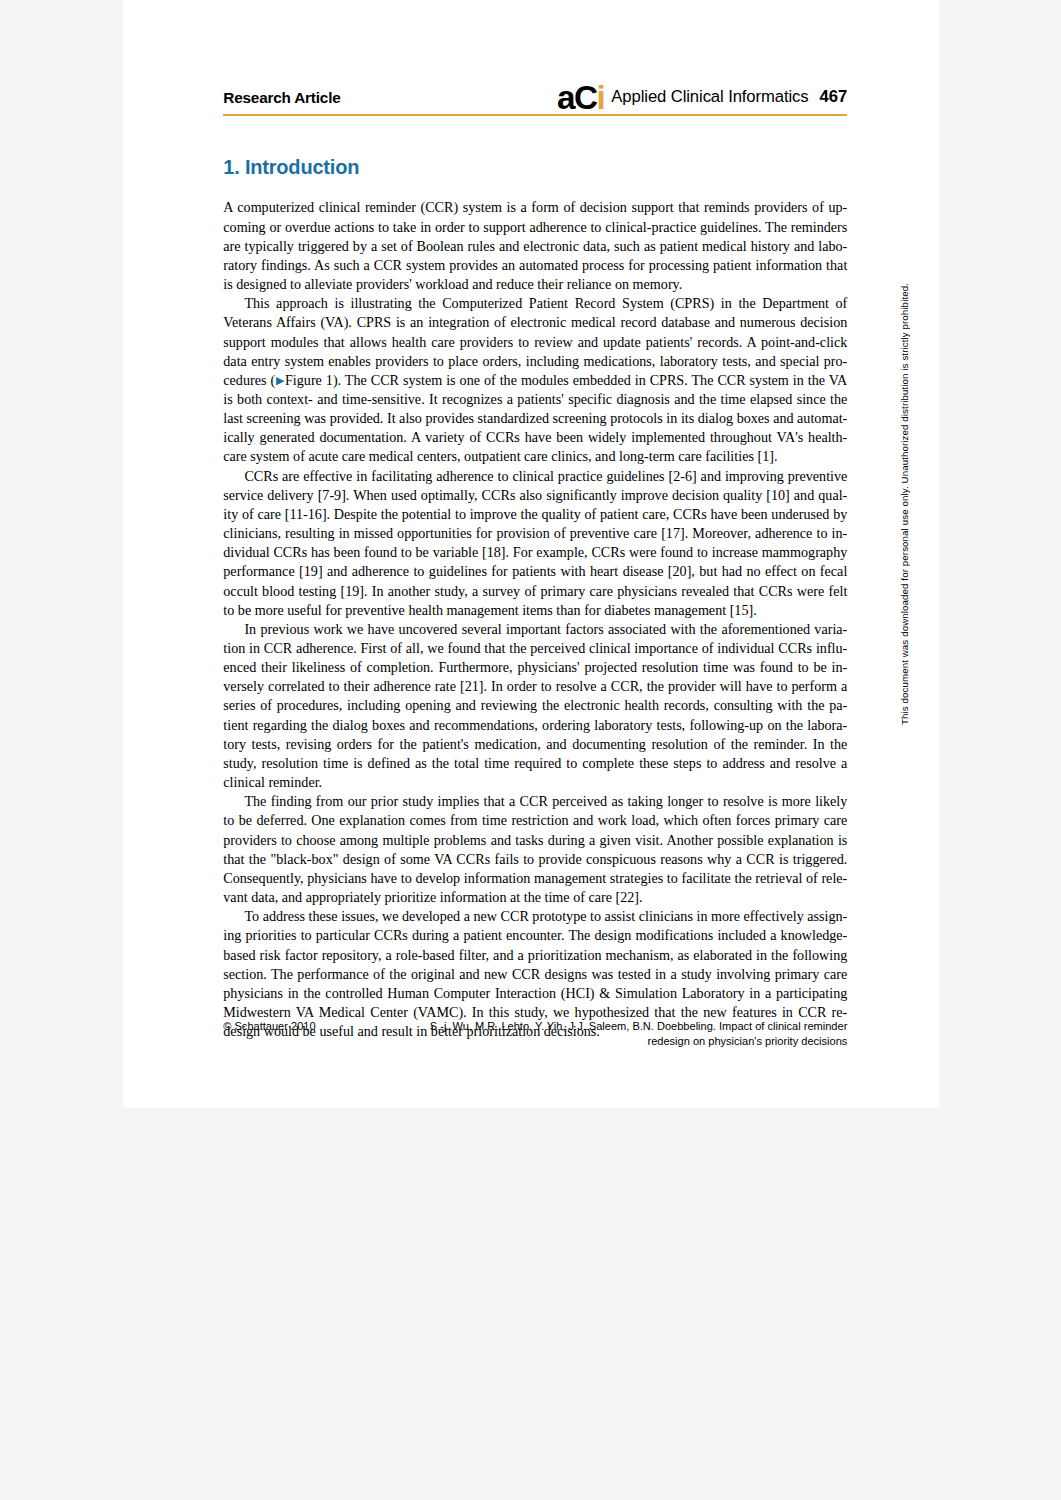Research Article
aCi Applied Clinical Informatics 467
1. Introduction
A computerized clinical reminder (CCR) system is a form of decision support that reminds providers of upcoming or overdue actions to take in order to support adherence to clinical-practice guidelines. The reminders are typically triggered by a set of Boolean rules and electronic data, such as patient medical history and laboratory findings. As such a CCR system provides an automated process for processing patient information that is designed to alleviate providers' workload and reduce their reliance on memory.
This approach is illustrating the Computerized Patient Record System (CPRS) in the Department of Veterans Affairs (VA). CPRS is an integration of electronic medical record database and numerous decision support modules that allows health care providers to review and update patients' records. A point-and-click data entry system enables providers to place orders, including medications, laboratory tests, and special procedures (▶Figure 1). The CCR system is one of the modules embedded in CPRS. The CCR system in the VA is both context- and time-sensitive. It recognizes a patients' specific diagnosis and the time elapsed since the last screening was provided. It also provides standardized screening protocols in its dialog boxes and automatically generated documentation. A variety of CCRs have been widely implemented throughout VA's healthcare system of acute care medical centers, outpatient care clinics, and long-term care facilities [1].
CCRs are effective in facilitating adherence to clinical practice guidelines [2-6] and improving preventive service delivery [7-9]. When used optimally, CCRs also significantly improve decision quality [10] and quality of care [11-16]. Despite the potential to improve the quality of patient care, CCRs have been underused by clinicians, resulting in missed opportunities for provision of preventive care [17]. Moreover, adherence to individual CCRs has been found to be variable [18]. For example, CCRs were found to increase mammography performance [19] and adherence to guidelines for patients with heart disease [20], but had no effect on fecal occult blood testing [19]. In another study, a survey of primary care physicians revealed that CCRs were felt to be more useful for preventive health management items than for diabetes management [15].
In previous work we have uncovered several important factors associated with the aforementioned variation in CCR adherence. First of all, we found that the perceived clinical importance of individual CCRs influenced their likeliness of completion. Furthermore, physicians' projected resolution time was found to be inversely correlated to their adherence rate [21]. In order to resolve a CCR, the provider will have to perform a series of procedures, including opening and reviewing the electronic health records, consulting with the patient regarding the dialog boxes and recommendations, ordering laboratory tests, following-up on the laboratory tests, revising orders for the patient's medication, and documenting resolution of the reminder. In the study, resolution time is defined as the total time required to complete these steps to address and resolve a clinical reminder.
The finding from our prior study implies that a CCR perceived as taking longer to resolve is more likely to be deferred. One explanation comes from time restriction and work load, which often forces primary care providers to choose among multiple problems and tasks during a given visit. Another possible explanation is that the "black-box" design of some VA CCRs fails to provide conspicuous reasons why a CCR is triggered. Consequently, physicians have to develop information management strategies to facilitate the retrieval of relevant data, and appropriately prioritize information at the time of care [22].
To address these issues, we developed a new CCR prototype to assist clinicians in more effectively assigning priorities to particular CCRs during a patient encounter. The design modifications included a knowledge-based risk factor repository, a role-based filter, and a prioritization mechanism, as elaborated in the following section. The performance of the original and new CCR designs was tested in a study involving primary care physicians in the controlled Human Computer Interaction (HCI) & Simulation Laboratory in a participating Midwestern VA Medical Center (VAMC). In this study, we hypothesized that the new features in CCR redesign would be useful and result in better prioritization decisions.
This document was downloaded for personal use only. Unauthorized distribution is strictly prohibited.
© Schattauer 2010
S.-j. Wu, M.R. Lehto, Y. Yih, J.J. Saleem, B.N. Doebbeling. Impact of clinical reminder
redesign on physician's priority decisions